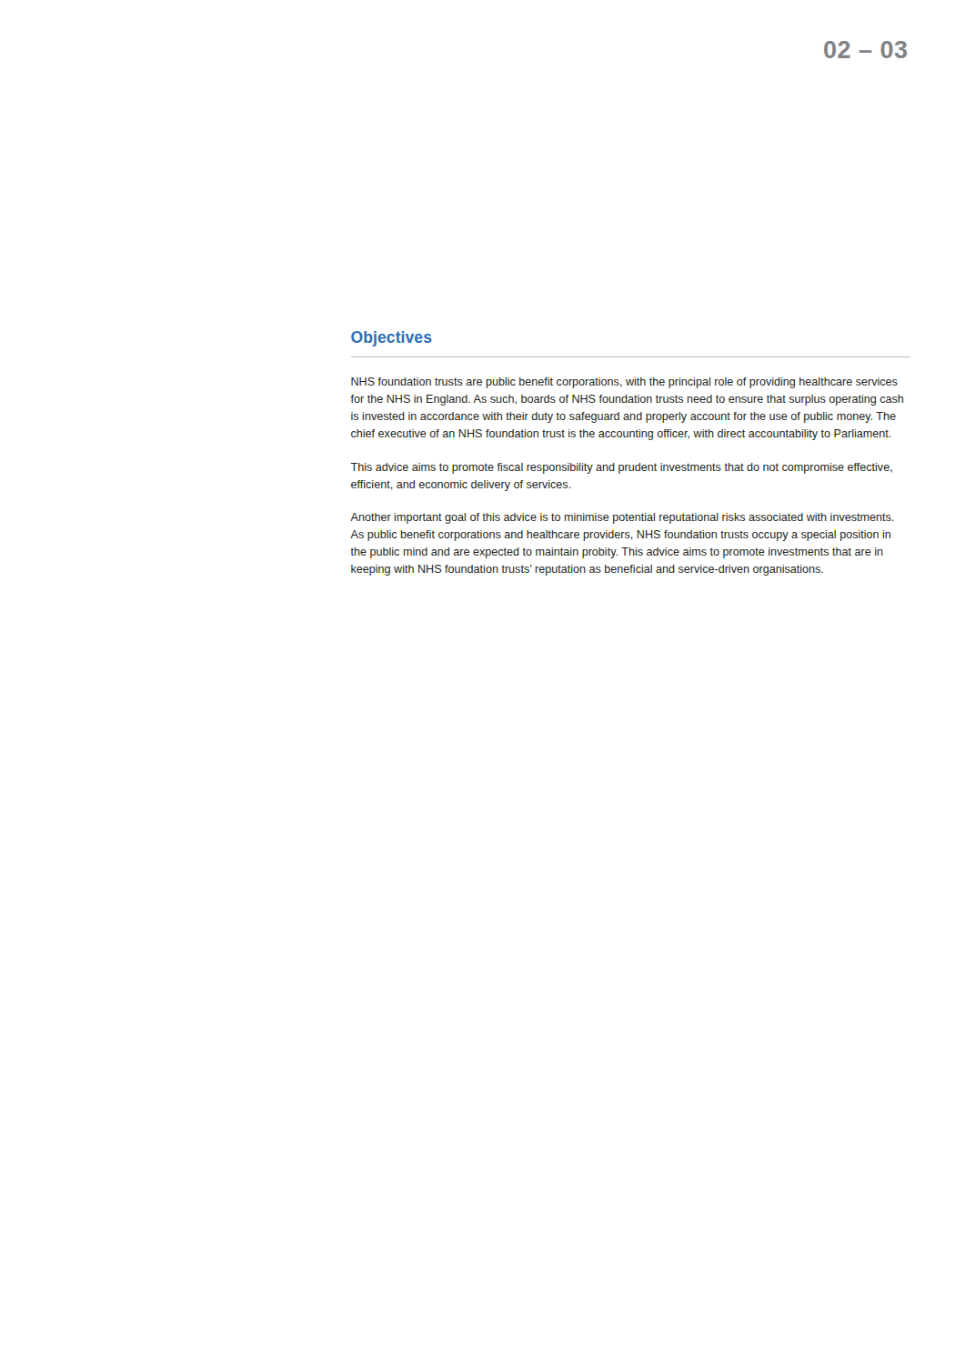02 – 03
Objectives
NHS foundation trusts are public benefit corporations, with the principal role of providing healthcare services for the NHS in England. As such, boards of NHS foundation trusts need to ensure that surplus operating cash is invested in accordance with their duty to safeguard and properly account for the use of public money. The chief executive of an NHS foundation trust is the accounting officer, with direct accountability to Parliament.
This advice aims to promote fiscal responsibility and prudent investments that do not compromise effective, efficient, and economic delivery of services.
Another important goal of this advice is to minimise potential reputational risks associated with investments. As public benefit corporations and healthcare providers, NHS foundation trusts occupy a special position in the public mind and are expected to maintain probity. This advice aims to promote investments that are in keeping with NHS foundation trusts’ reputation as beneficial and service-driven organisations.